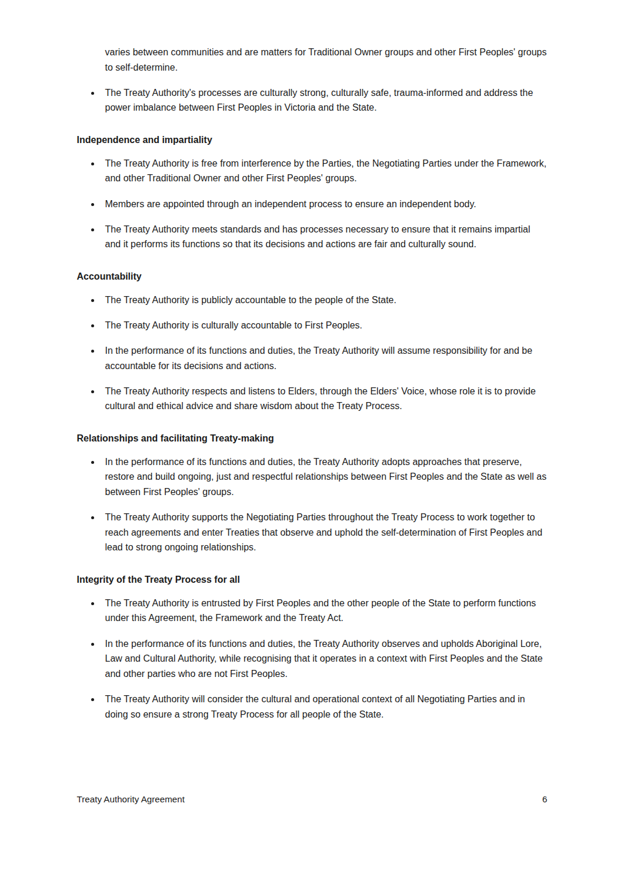varies between communities and are matters for Traditional Owner groups and other First Peoples' groups to self-determine.
The Treaty Authority's processes are culturally strong, culturally safe, trauma-informed and address the power imbalance between First Peoples in Victoria and the State.
Independence and impartiality
The Treaty Authority is free from interference by the Parties, the Negotiating Parties under the Framework, and other Traditional Owner and other First Peoples' groups.
Members are appointed through an independent process to ensure an independent body.
The Treaty Authority meets standards and has processes necessary to ensure that it remains impartial and it performs its functions so that its decisions and actions are fair and culturally sound.
Accountability
The Treaty Authority is publicly accountable to the people of the State.
The Treaty Authority is culturally accountable to First Peoples.
In the performance of its functions and duties, the Treaty Authority will assume responsibility for and be accountable for its decisions and actions.
The Treaty Authority respects and listens to Elders, through the Elders' Voice, whose role it is to provide cultural and ethical advice and share wisdom about the Treaty Process.
Relationships and facilitating Treaty-making
In the performance of its functions and duties, the Treaty Authority adopts approaches that preserve, restore and build ongoing, just and respectful relationships between First Peoples and the State as well as between First Peoples' groups.
The Treaty Authority supports the Negotiating Parties throughout the Treaty Process to work together to reach agreements and enter Treaties that observe and uphold the self-determination of First Peoples and lead to strong ongoing relationships.
Integrity of the Treaty Process for all
The Treaty Authority is entrusted by First Peoples and the other people of the State to perform functions under this Agreement, the Framework and the Treaty Act.
In the performance of its functions and duties, the Treaty Authority observes and upholds Aboriginal Lore, Law and Cultural Authority, while recognising that it operates in a context with First Peoples and the State and other parties who are not First Peoples.
The Treaty Authority will consider the cultural and operational context of all Negotiating Parties and in doing so ensure a strong Treaty Process for all people of the State.
Treaty Authority Agreement 6